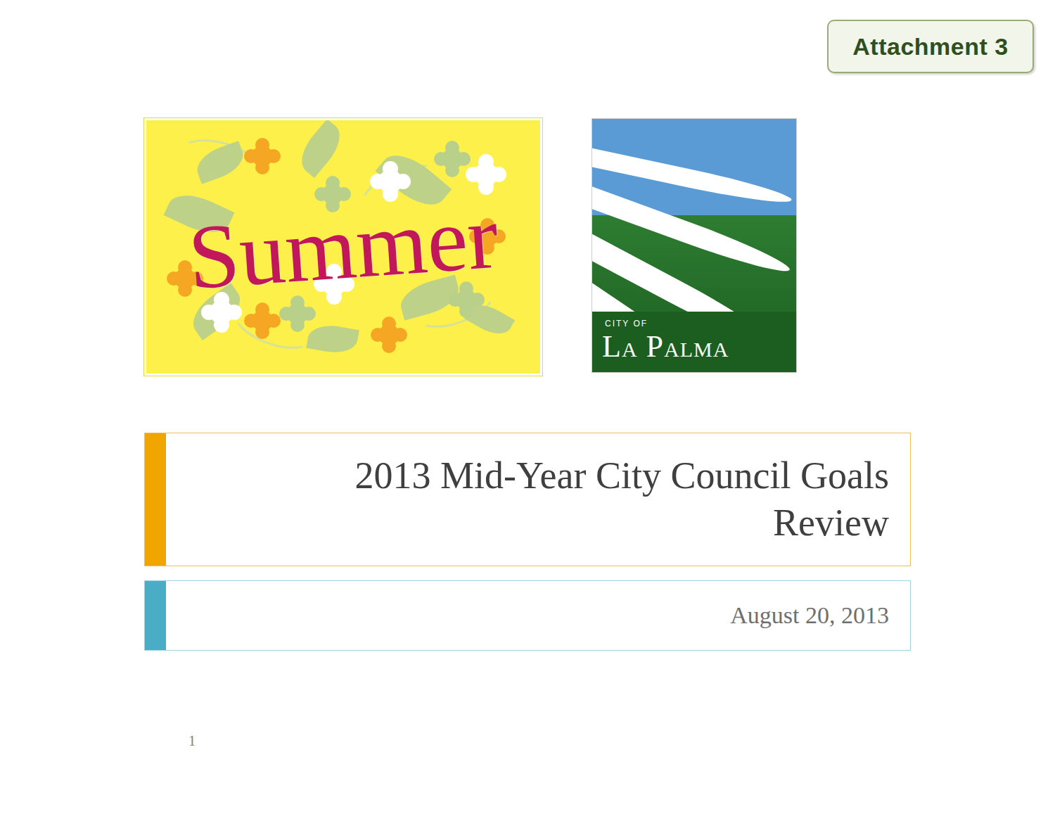Attachment 3
Summer
CITY OF
LA PALMA
2013 Mid-Year City Council Goals
Review
August 20, 2013
1